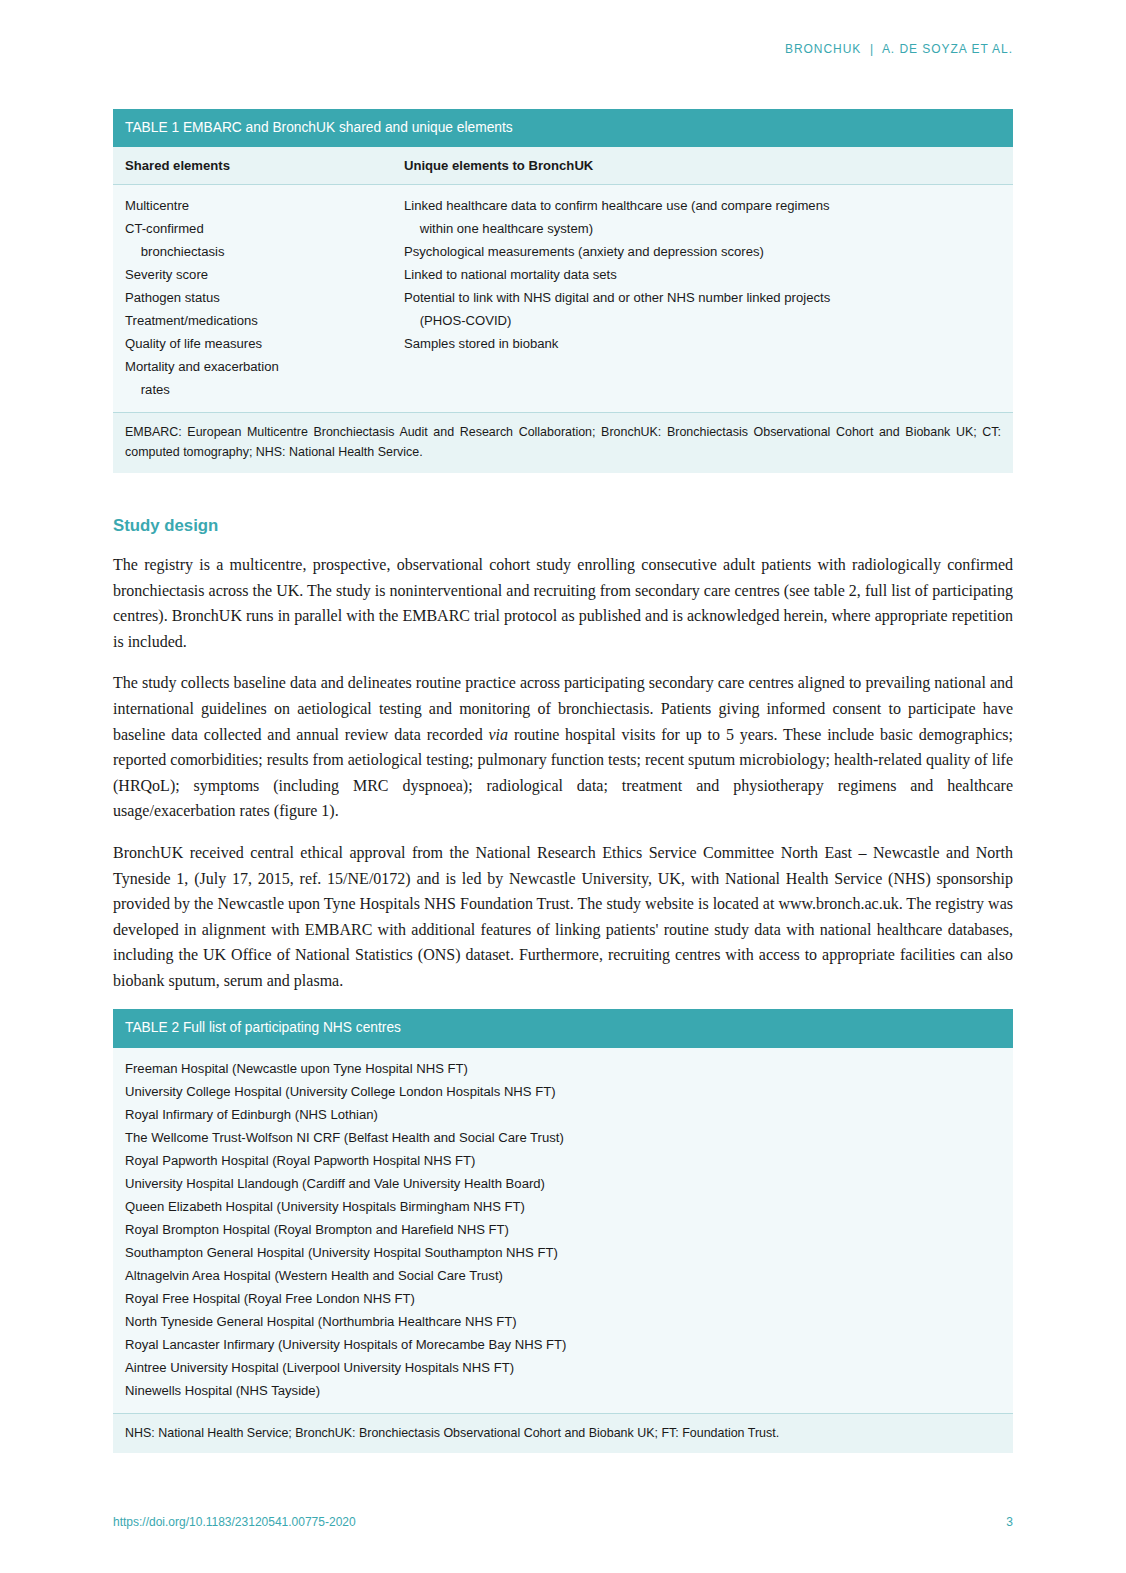BRONCHUK | A. DE SOYZA ET AL.
TABLE 1 EMBARC and BronchUK shared and unique elements
| Shared elements | Unique elements to BronchUK |
| --- | --- |
| Multicentre CT-confirmed bronchiectasis Severity score Pathogen status Treatment/medications Quality of life measures Mortality and exacerbation rates | Linked healthcare data to confirm healthcare use (and compare regimens within one healthcare system) Psychological measurements (anxiety and depression scores) Linked to national mortality data sets Potential to link with NHS digital and or other NHS number linked projects (PHOS-COVID) Samples stored in biobank |
| EMBARC: European Multicentre Bronchiectasis Audit and Research Collaboration; BronchUK: Bronchiectasis Observational Cohort and Biobank UK; CT: computed tomography; NHS: National Health Service. |
Study design
The registry is a multicentre, prospective, observational cohort study enrolling consecutive adult patients with radiologically confirmed bronchiectasis across the UK. The study is noninterventional and recruiting from secondary care centres (see table 2, full list of participating centres). BronchUK runs in parallel with the EMBARC trial protocol as published and is acknowledged herein, where appropriate repetition is included.
The study collects baseline data and delineates routine practice across participating secondary care centres aligned to prevailing national and international guidelines on aetiological testing and monitoring of bronchiectasis. Patients giving informed consent to participate have baseline data collected and annual review data recorded via routine hospital visits for up to 5 years. These include basic demographics; reported comorbidities; results from aetiological testing; pulmonary function tests; recent sputum microbiology; health-related quality of life (HRQoL); symptoms (including MRC dyspnoea); radiological data; treatment and physiotherapy regimens and healthcare usage/exacerbation rates (figure 1).
BronchUK received central ethical approval from the National Research Ethics Service Committee North East – Newcastle and North Tyneside 1, (July 17, 2015, ref. 15/NE/0172) and is led by Newcastle University, UK, with National Health Service (NHS) sponsorship provided by the Newcastle upon Tyne Hospitals NHS Foundation Trust. The study website is located at www.bronch.ac.uk. The registry was developed in alignment with EMBARC with additional features of linking patients' routine study data with national healthcare databases, including the UK Office of National Statistics (ONS) dataset. Furthermore, recruiting centres with access to appropriate facilities can also biobank sputum, serum and plasma.
TABLE 2 Full list of participating NHS centres
| Freeman Hospital (Newcastle upon Tyne Hospital NHS FT) University College Hospital (University College London Hospitals NHS FT) Royal Infirmary of Edinburgh (NHS Lothian) The Wellcome Trust-Wolfson NI CRF (Belfast Health and Social Care Trust) Royal Papworth Hospital (Royal Papworth Hospital NHS FT) University Hospital Llandough (Cardiff and Vale University Health Board) Queen Elizabeth Hospital (University Hospitals Birmingham NHS FT) Royal Brompton Hospital (Royal Brompton and Harefield NHS FT) Southampton General Hospital (University Hospital Southampton NHS FT) Altnagelvin Area Hospital (Western Health and Social Care Trust) Royal Free Hospital (Royal Free London NHS FT) North Tyneside General Hospital (Northumbria Healthcare NHS FT) Royal Lancaster Infirmary (University Hospitals of Morecambe Bay NHS FT) Aintree University Hospital (Liverpool University Hospitals NHS FT) Ninewells Hospital (NHS Tayside) |
| NHS: National Health Service; BronchUK: Bronchiectasis Observational Cohort and Biobank UK; FT: Foundation Trust. |
https://doi.org/10.1183/23120541.00775-2020 3